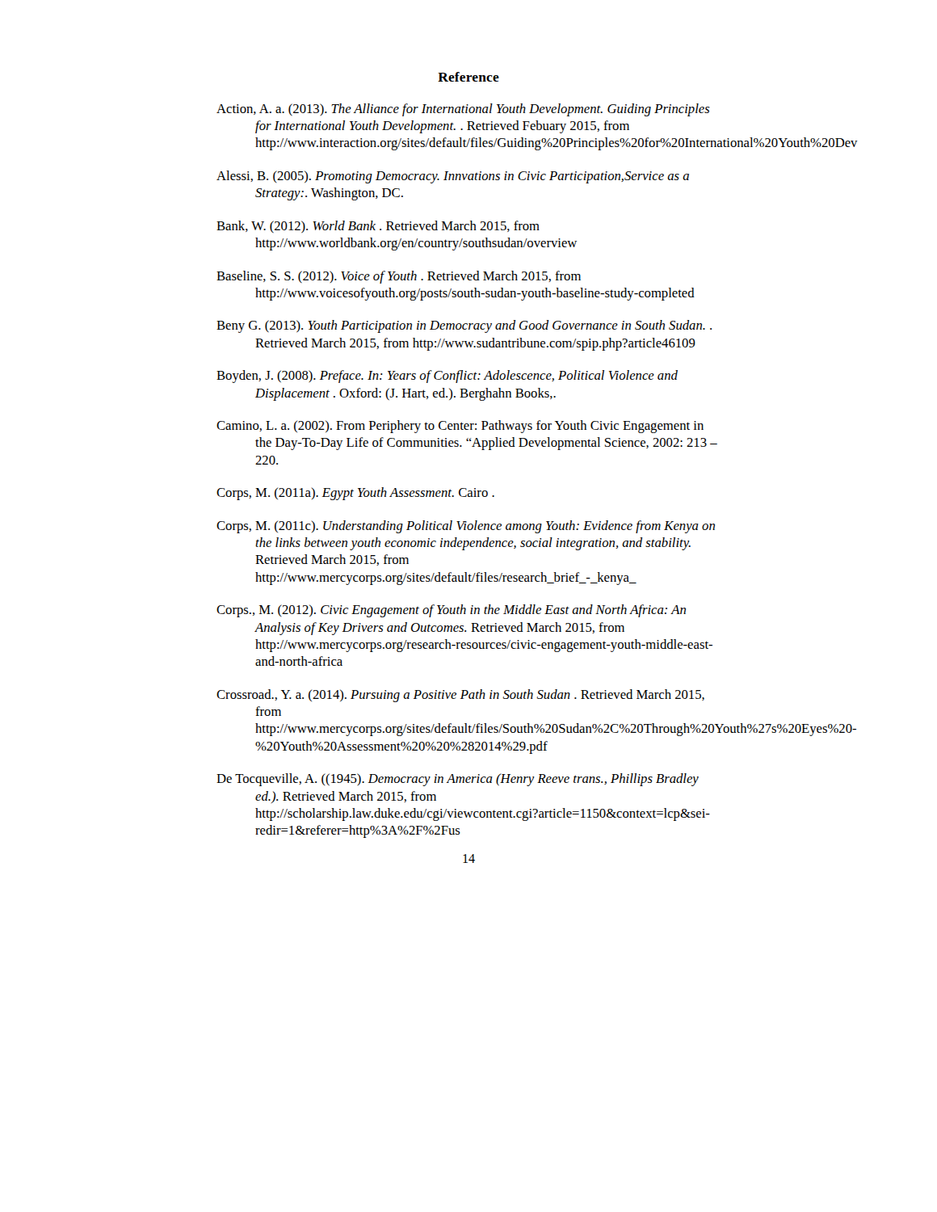Reference
Action, A. a. (2013). The Alliance for International Youth Development. Guiding Principles for International Youth Development. . Retrieved Febuary 2015, from http://www.interaction.org/sites/default/files/Guiding%20Principles%20for%20International%20Youth%20Dev
Alessi, B. (2005). Promoting Democracy. Innvations in Civic Participation,Service as a Strategy:. Washington, DC.
Bank, W. (2012). World Bank . Retrieved March 2015, from http://www.worldbank.org/en/country/southsudan/overview
Baseline, S. S. (2012). Voice of Youth . Retrieved March 2015, from http://www.voicesofyouth.org/posts/south-sudan-youth-baseline-study-completed
Beny G. (2013). Youth Participation in Democracy and Good Governance in South Sudan. . Retrieved March 2015, from http://www.sudantribune.com/spip.php?article46109
Boyden, J. (2008). Preface. In: Years of Conflict: Adolescence, Political Violence and Displacement . Oxford: (J. Hart, ed.). Berghahn Books,.
Camino, L. a. (2002). From Periphery to Center: Pathways for Youth Civic Engagement in the Day-To-Day Life of Communities. “Applied Developmental Science, 2002: 213 – 220.
Corps, M. (2011a). Egypt Youth Assessment. Cairo .
Corps, M. (2011c). Understanding Political Violence among Youth: Evidence from Kenya on the links between youth economic independence, social integration, and stability. Retrieved March 2015, from http://www.mercycorps.org/sites/default/files/research_brief_-_kenya_
Corps., M. (2012). Civic Engagement of Youth in the Middle East and North Africa: An Analysis of Key Drivers and Outcomes. Retrieved March 2015, from http://www.mercycorps.org/research-resources/civic-engagement-youth-middle-east-and-north-africa
Crossroad., Y. a. (2014). Pursuing a Positive Path in South Sudan . Retrieved March 2015, from http://www.mercycorps.org/sites/default/files/South%20Sudan%2C%20Through%20Youth%27s%20Eyes%20-%20Youth%20Assessment%20%20%282014%29.pdf
De Tocqueville, A. ((1945). Democracy in America (Henry Reeve trans., Phillips Bradley ed.). Retrieved March 2015, from http://scholarship.law.duke.edu/cgi/viewcontent.cgi?article=1150&context=lcp&sei-redir=1&referer=http%3A%2F%2Fus
14